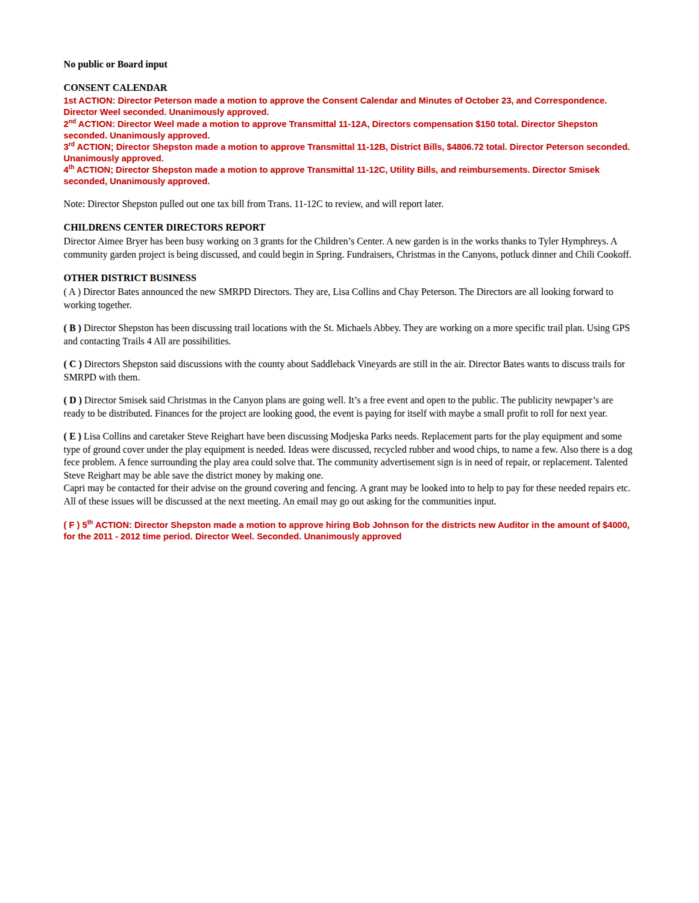No public or Board input
CONSENT CALENDAR
1st ACTION: Director Peterson made a motion to approve the Consent Calendar and Minutes of October 23, and Correspondence. Director Weel seconded. Unanimously approved.
2nd ACTION: Director Weel made a motion to approve Transmittal 11-12A, Directors compensation $150 total. Director Shepston seconded. Unanimously approved.
3rd ACTION; Director Shepston made a motion to approve Transmittal 11-12B, District Bills, $4806.72 total. Director Peterson seconded. Unanimously approved.
4th ACTION; Director Shepston made a motion to approve Transmittal 11-12C, Utility Bills, and reimbursements. Director Smisek seconded, Unanimously approved.
Note: Director Shepston pulled out one tax bill from Trans. 11-12C to review, and will report later.
CHILDRENS CENTER DIRECTORS REPORT
Director Aimee Bryer has been busy working on 3 grants for the Children’s Center. A new garden is in the works thanks to Tyler Hymphreys. A community garden project is being discussed, and could begin in Spring. Fundraisers, Christmas in the Canyons, potluck dinner and Chili Cookoff.
OTHER DISTRICT BUSINESS
( A ) Director Bates announced the new SMRPD Directors. They are, Lisa Collins and Chay Peterson. The Directors are all looking forward to working together.
( B ) Director Shepston has been discussing trail locations with the St. Michaels Abbey. They are working on a more specific trail plan. Using GPS and contacting Trails 4 All are possibilities.
( C ) Directors Shepston said discussions with the county about Saddleback Vineyards are still in the air. Director Bates wants to discuss trails for SMRPD with them.
( D ) Director Smisek said Christmas in the Canyon plans are going well. It’s a free event and open to the public. The publicity newpaper’s are ready to be distributed. Finances for the project are looking good, the event is paying for itself with maybe a small profit to roll for next year.
( E ) Lisa Collins and caretaker Steve Reighart have been discussing Modjeska Parks needs. Replacement parts for the play equipment and some type of ground cover under the play equipment is needed. Ideas were discussed, recycled rubber and wood chips, to name a few. Also there is a dog fece problem. A fence surrounding the play area could solve that. The community advertisement sign is in need of repair, or replacement. Talented Steve Reighart may be able save the district money by making one.
Capri may be contacted for their advise on the ground covering and fencing. A grant may be looked into to help to pay for these needed repairs etc. All of these issues will be discussed at the next meeting. An email may go out asking for the communities input.
( F ) 5th ACTION: Director Shepston made a motion to approve hiring Bob Johnson for the districts new Auditor in the amount of $4000, for the 2011 - 2012 time period. Director Weel. Seconded. Unanimously approved